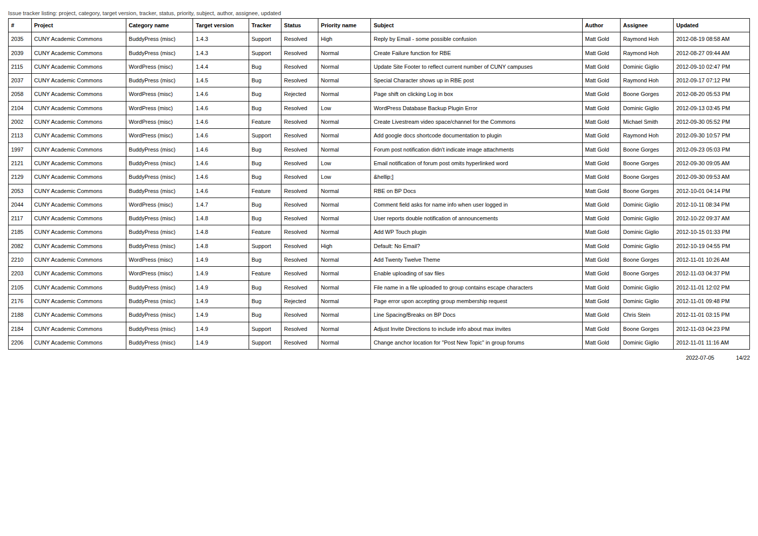Issue tracker listing: project, category, target version, tracker, status, priority, subject, author, assignee, updated
| # | Project | Category name | Target version | Tracker | Status | Priority name | Subject | Author | Assignee | Updated |
| --- | --- | --- | --- | --- | --- | --- | --- | --- | --- | --- |
| 2035 | CUNY Academic Commons | BuddyPress (misc) | 1.4.3 | Support | Resolved | High | Reply by Email - some possible confusion | Matt Gold | Raymond Hoh | 2012-08-19 08:58 AM |
| 2039 | CUNY Academic Commons | BuddyPress (misc) | 1.4.3 | Support | Resolved | Normal | Create Failure function for RBE | Matt Gold | Raymond Hoh | 2012-08-27 09:44 AM |
| 2115 | CUNY Academic Commons | WordPress (misc) | 1.4.4 | Bug | Resolved | Normal | Update Site Footer to reflect current number of CUNY campuses | Matt Gold | Dominic Giglio | 2012-09-10 02:47 PM |
| 2037 | CUNY Academic Commons | BuddyPress (misc) | 1.4.5 | Bug | Resolved | Normal | Special Character shows up in RBE post | Matt Gold | Raymond Hoh | 2012-09-17 07:12 PM |
| 2058 | CUNY Academic Commons | WordPress (misc) | 1.4.6 | Bug | Rejected | Normal | Page shift on clicking Log in box | Matt Gold | Boone Gorges | 2012-08-20 05:53 PM |
| 2104 | CUNY Academic Commons | WordPress (misc) | 1.4.6 | Bug | Resolved | Low | WordPress Database Backup Plugin Error | Matt Gold | Dominic Giglio | 2012-09-13 03:45 PM |
| 2002 | CUNY Academic Commons | WordPress (misc) | 1.4.6 | Feature | Resolved | Normal | Create Livestream video space/channel for the Commons | Matt Gold | Michael Smith | 2012-09-30 05:52 PM |
| 2113 | CUNY Academic Commons | WordPress (misc) | 1.4.6 | Support | Resolved | Normal | Add google docs shortcode documentation to plugin | Matt Gold | Raymond Hoh | 2012-09-30 10:57 PM |
| 1997 | CUNY Academic Commons | BuddyPress (misc) | 1.4.6 | Bug | Resolved | Normal | Forum post notification didn't indicate image attachments | Matt Gold | Boone Gorges | 2012-09-23 05:03 PM |
| 2121 | CUNY Academic Commons | BuddyPress (misc) | 1.4.6 | Bug | Resolved | Low | Email notification of forum post omits hyperlinked word | Matt Gold | Boone Gorges | 2012-09-30 09:05 AM |
| 2129 | CUNY Academic Commons | BuddyPress (misc) | 1.4.6 | Bug | Resolved | Low | &hellip;] | Matt Gold | Boone Gorges | 2012-09-30 09:53 AM |
| 2053 | CUNY Academic Commons | BuddyPress (misc) | 1.4.6 | Feature | Resolved | Normal | RBE on BP Docs | Matt Gold | Boone Gorges | 2012-10-01 04:14 PM |
| 2044 | CUNY Academic Commons | WordPress (misc) | 1.4.7 | Bug | Resolved | Normal | Comment field asks for name info when user logged in | Matt Gold | Dominic Giglio | 2012-10-11 08:34 PM |
| 2117 | CUNY Academic Commons | BuddyPress (misc) | 1.4.8 | Bug | Resolved | Normal | User reports double notification of announcements | Matt Gold | Dominic Giglio | 2012-10-22 09:37 AM |
| 2185 | CUNY Academic Commons | BuddyPress (misc) | 1.4.8 | Feature | Resolved | Normal | Add WP Touch plugin | Matt Gold | Dominic Giglio | 2012-10-15 01:33 PM |
| 2082 | CUNY Academic Commons | BuddyPress (misc) | 1.4.8 | Support | Resolved | High | Default: No Email? | Matt Gold | Dominic Giglio | 2012-10-19 04:55 PM |
| 2210 | CUNY Academic Commons | WordPress (misc) | 1.4.9 | Bug | Resolved | Normal | Add Twenty Twelve Theme | Matt Gold | Boone Gorges | 2012-11-01 10:26 AM |
| 2203 | CUNY Academic Commons | WordPress (misc) | 1.4.9 | Feature | Resolved | Normal | Enable uploading of sav files | Matt Gold | Boone Gorges | 2012-11-03 04:37 PM |
| 2105 | CUNY Academic Commons | BuddyPress (misc) | 1.4.9 | Bug | Resolved | Normal | File name in a file uploaded to group contains escape characters | Matt Gold | Dominic Giglio | 2012-11-01 12:02 PM |
| 2176 | CUNY Academic Commons | BuddyPress (misc) | 1.4.9 | Bug | Rejected | Normal | Page error upon accepting group membership request | Matt Gold | Dominic Giglio | 2012-11-01 09:48 PM |
| 2188 | CUNY Academic Commons | BuddyPress (misc) | 1.4.9 | Bug | Resolved | Normal | Line Spacing/Breaks on BP Docs | Matt Gold | Chris Stein | 2012-11-01 03:15 PM |
| 2184 | CUNY Academic Commons | BuddyPress (misc) | 1.4.9 | Support | Resolved | Normal | Adjust Invite Directions to include info about max invites | Matt Gold | Boone Gorges | 2012-11-03 04:23 PM |
| 2206 | CUNY Academic Commons | BuddyPress (misc) | 1.4.9 | Support | Resolved | Normal | Change anchor location for "Post New Topic" in group forums | Matt Gold | Dominic Giglio | 2012-11-01 11:16 AM |
2022-07-05 14/22